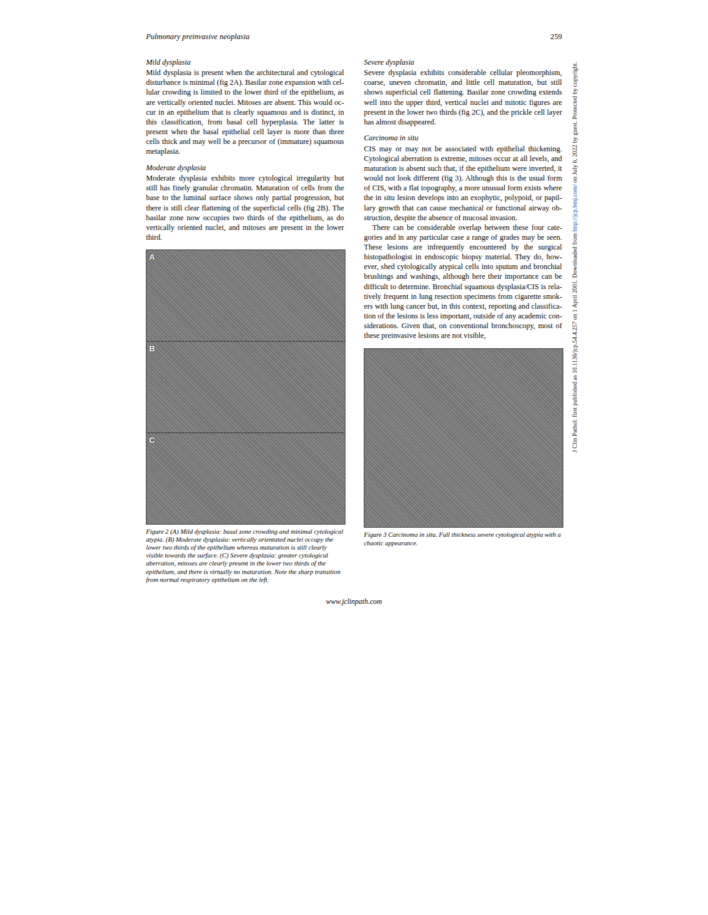J Clin Pathol: first published as 10.1136/jcp.54.4.257 on 1 April 2001. Downloaded from http://jcp.bmj.com/ on July 6, 2022 by guest. Protected by copyright.
Pulmonary preinvasive neoplasia 259
Mild dysplasia
Mild dysplasia is present when the architectural and cytological disturbance is minimal (fig 2A). Basilar zone expansion with cellular crowding is limited to the lower third of the epithelium, as are vertically oriented nuclei. Mitoses are absent. This would occur in an epithelium that is clearly squamous and is distinct, in this classification, from basal cell hyperplasia. The latter is present when the basal epithelial cell layer is more than three cells thick and may well be a precursor of (immature) squamous metaplasia.
Moderate dysplasia
Moderate dysplasia exhibits more cytological irregularity but still has finely granular chromatin. Maturation of cells from the base to the luminal surface shows only partial progression, but there is still clear flattening of the superficial cells (fig 2B). The basilar zone now occupies two thirds of the epithelium, as do vertically oriented nuclei, and mitoses are present in the lower third.
A
B
C
Figure 2 (A) Mild dysplasia: basal zone crowding and minimal cytological atypia. (B) Moderate dysplasia: vertically orientated nuclei occupy the lower two thirds of the epithelium whereas maturation is still clearly visible towards the surface. (C) Severe dysplasia: greater cytological aberration, mitoses are clearly present in the lower two thirds of the epithelium, and there is virtually no maturation. Note the sharp transition from normal respiratory epithelium on the left.
Severe dysplasia
Severe dysplasia exhibits considerable cellular pleomorphism, coarse, uneven chromatin, and little cell maturation, but still shows superficial cell flattening. Basilar zone crowding extends well into the upper third, vertical nuclei and mitotic figures are present in the lower two thirds (fig 2C), and the prickle cell layer has almost disappeared.
Carcinoma in situ
CIS may or may not be associated with epithelial thickening. Cytological aberration is extreme, mitoses occur at all levels, and maturation is absent such that, if the epithelium were inverted, it would not look different (fig 3). Although this is the usual form of CIS, with a flat topography, a more unusual form exists where the in situ lesion develops into an exophytic, polypoid, or papillary growth that can cause mechanical or functional airway obstruction, despite the absence of mucosal invasion.
There can be considerable overlap between these four categories and in any particular case a range of grades may be seen. These lesions are infrequently encountered by the surgical histopathologist in endoscopic biopsy material. They do, however, shed cytologically atypical cells into sputum and bronchial brushings and washings, although here their importance can be difficult to determine. Bronchial squamous dysplasia/CIS is relatively frequent in lung resection specimens from cigarette smokers with lung cancer but, in this context, reporting and classification of the lesions is less important, outside of any academic considerations. Given that, on conventional bronchoscopy, most of these preinvasive lesions are not visible,
Figure 3 Carcinoma in situ. Full thickness severe cytological atypia with a chaotic appearance.
www.jclinpath.com